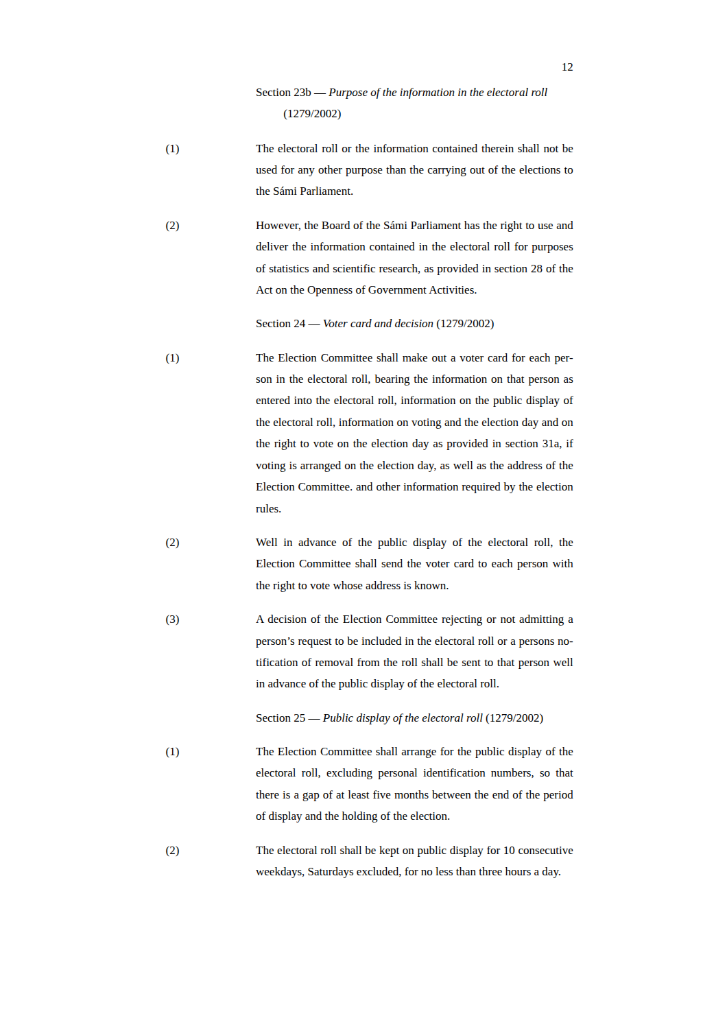12
Section 23b — Purpose of the information in the electoral roll (1279/2002)
(1)
The electoral roll or the information contained therein shall not be used for any other purpose than the carrying out of the elections to the Sámi Parliament.
(2)
However, the Board of the Sámi Parliament has the right to use and deliver the information contained in the electoral roll for purposes of statistics and scientific research, as provided in section 28 of the Act on the Openness of Government Activities.
Section 24 — Voter card and decision (1279/2002)
(1)
The Election Committee shall make out a voter card for each person in the electoral roll, bearing the information on that person as entered into the electoral roll, information on the public display of the electoral roll, information on voting and the election day and on the right to vote on the election day as provided in section 31a, if voting is arranged on the election day, as well as the address of the Election Committee. and other information required by the election rules.
(2)
Well in advance of the public display of the electoral roll, the Election Committee shall send the voter card to each person with the right to vote whose address is known.
(3)
A decision of the Election Committee rejecting or not admitting a person’s request to be included in the electoral roll or a persons notification of removal from the roll shall be sent to that person well in advance of the public display of the electoral roll.
Section 25 — Public display of the electoral roll (1279/2002)
(1)
The Election Committee shall arrange for the public display of the electoral roll, excluding personal identification numbers, so that there is a gap of at least five months between the end of the period of display and the holding of the election.
(2)
The electoral roll shall be kept on public display for 10 consecutive weekdays, Saturdays excluded, for no less than three hours a day.